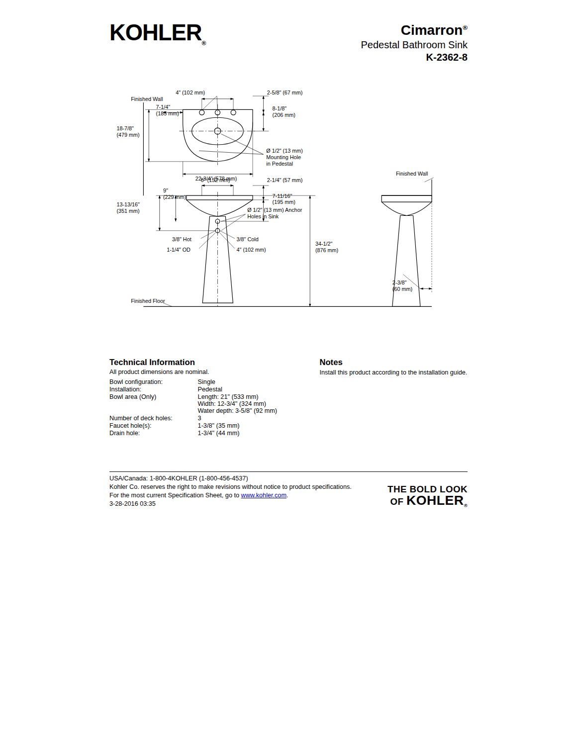KOHLER®
Cimarron®
Pedestal Bathroom Sink
K-2362-8
Finished Wall 4" (102 mm) 2-5/8" (67 mm) 7-1/4" (185 mm) 8-1/8" (206 mm) 18-7/8" (479 mm) Ø 1/2" (13 mm) Mounting Hole in Pedestal 22-3/4" (578 mm) 6" (152 mm) 2-1/4" (57 mm) 7-11/16" (195 mm) 9" (229 mm) 13-13/16" (351 mm) Ø 1/2" (13 mm) Anchor Holes in Sink 3/8" Hot 3/8" Cold 1-1/4" OD 4" (102 mm) 34-1/2" (876 mm) Finished Floor Finished Wall 2-3/8" (60 mm)
Technical Information
All product dimensions are nominal.
| Bowl configuration: | Single |
| Installation: | Pedestal |
| Bowl area (Only) | Length: 21" (533 mm) Width: 12-3/4" (324 mm) Water depth: 3-5/8" (92 mm) |
| Number of deck holes: | 3 |
| Faucet hole(s): | 1-3/8" (35 mm) |
| Drain hole: | 1-3/4" (44 mm) |
Notes
Install this product according to the installation guide.
USA/Canada: 1-800-4KOHLER (1-800-456-4537)
Kohler Co. reserves the right to make revisions without notice to product specifications.
For the most current Specification Sheet, go to www.kohler.com.
3-28-2016 03:35
THE BOLD LOOK
OF KOHLER®